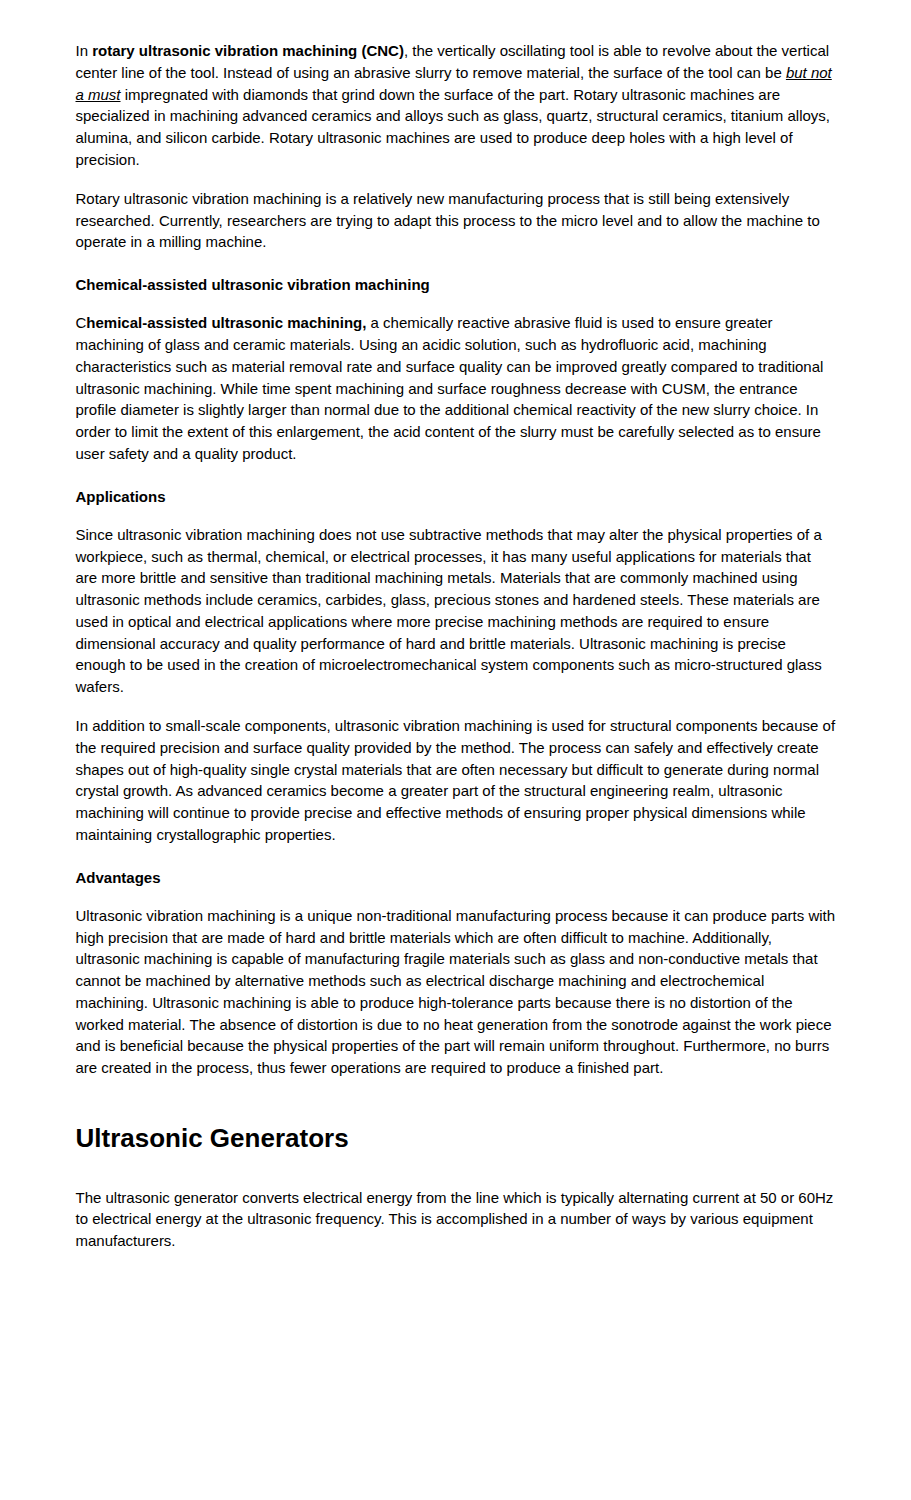In rotary ultrasonic vibration machining (CNC), the vertically oscillating tool is able to revolve about the vertical center line of the tool. Instead of using an abrasive slurry to remove material, the surface of the tool can be but not a must impregnated with diamonds that grind down the surface of the part. Rotary ultrasonic machines are specialized in machining advanced ceramics and alloys such as glass, quartz, structural ceramics, titanium alloys, alumina, and silicon carbide. Rotary ultrasonic machines are used to produce deep holes with a high level of precision.
Rotary ultrasonic vibration machining is a relatively new manufacturing process that is still being extensively researched. Currently, researchers are trying to adapt this process to the micro level and to allow the machine to operate in a milling machine.
Chemical-assisted ultrasonic vibration machining
Chemical-assisted ultrasonic machining, a chemically reactive abrasive fluid is used to ensure greater machining of glass and ceramic materials. Using an acidic solution, such as hydrofluoric acid, machining characteristics such as material removal rate and surface quality can be improved greatly compared to traditional ultrasonic machining. While time spent machining and surface roughness decrease with CUSM, the entrance profile diameter is slightly larger than normal due to the additional chemical reactivity of the new slurry choice. In order to limit the extent of this enlargement, the acid content of the slurry must be carefully selected as to ensure user safety and a quality product.
Applications
Since ultrasonic vibration machining does not use subtractive methods that may alter the physical properties of a workpiece, such as thermal, chemical, or electrical processes, it has many useful applications for materials that are more brittle and sensitive than traditional machining metals. Materials that are commonly machined using ultrasonic methods include ceramics, carbides, glass, precious stones and hardened steels. These materials are used in optical and electrical applications where more precise machining methods are required to ensure dimensional accuracy and quality performance of hard and brittle materials. Ultrasonic machining is precise enough to be used in the creation of microelectromechanical system components such as micro-structured glass wafers.
In addition to small-scale components, ultrasonic vibration machining is used for structural components because of the required precision and surface quality provided by the method. The process can safely and effectively create shapes out of high-quality single crystal materials that are often necessary but difficult to generate during normal crystal growth. As advanced ceramics become a greater part of the structural engineering realm, ultrasonic machining will continue to provide precise and effective methods of ensuring proper physical dimensions while maintaining crystallographic properties.
Advantages
Ultrasonic vibration machining is a unique non-traditional manufacturing process because it can produce parts with high precision that are made of hard and brittle materials which are often difficult to machine. Additionally, ultrasonic machining is capable of manufacturing fragile materials such as glass and non-conductive metals that cannot be machined by alternative methods such as electrical discharge machining and electrochemical machining. Ultrasonic machining is able to produce high-tolerance parts because there is no distortion of the worked material. The absence of distortion is due to no heat generation from the sonotrode against the work piece and is beneficial because the physical properties of the part will remain uniform throughout. Furthermore, no burrs are created in the process, thus fewer operations are required to produce a finished part.
Ultrasonic Generators
The ultrasonic generator converts electrical energy from the line which is typically alternating current at 50 or 60Hz to electrical energy at the ultrasonic frequency. This is accomplished in a number of ways by various equipment manufacturers.